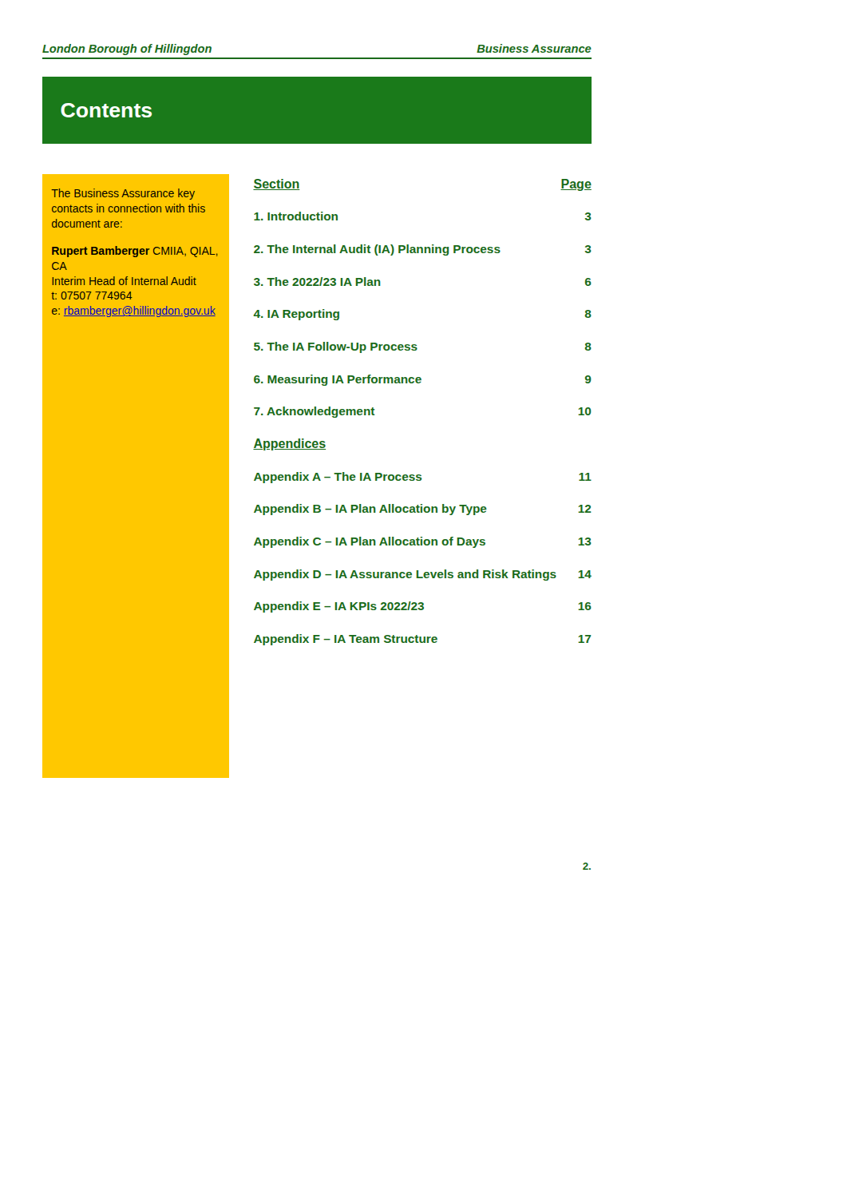London Borough of Hillingdon Business Assurance
Contents
The Business Assurance key contacts in connection with this document are:
Rupert Bamberger CMIIA, QIAL, CA
Interim Head of Internal Audit
t: 07507 774964
e: rbamberger@hillingdon.gov.uk
Section Page
1. Introduction 3
2. The Internal Audit (IA) Planning Process 3
3. The 2022/23 IA Plan 6
4. IA Reporting 8
5. The IA Follow-Up Process 8
6. Measuring IA Performance 9
7. Acknowledgement 10
Appendices
Appendix A – The IA Process 11
Appendix B – IA Plan Allocation by Type 12
Appendix C – IA Plan Allocation of Days 13
Appendix D – IA Assurance Levels and Risk Ratings 14
Appendix E – IA KPIs 2022/2316
Appendix F – IA Team Structure 17
2.